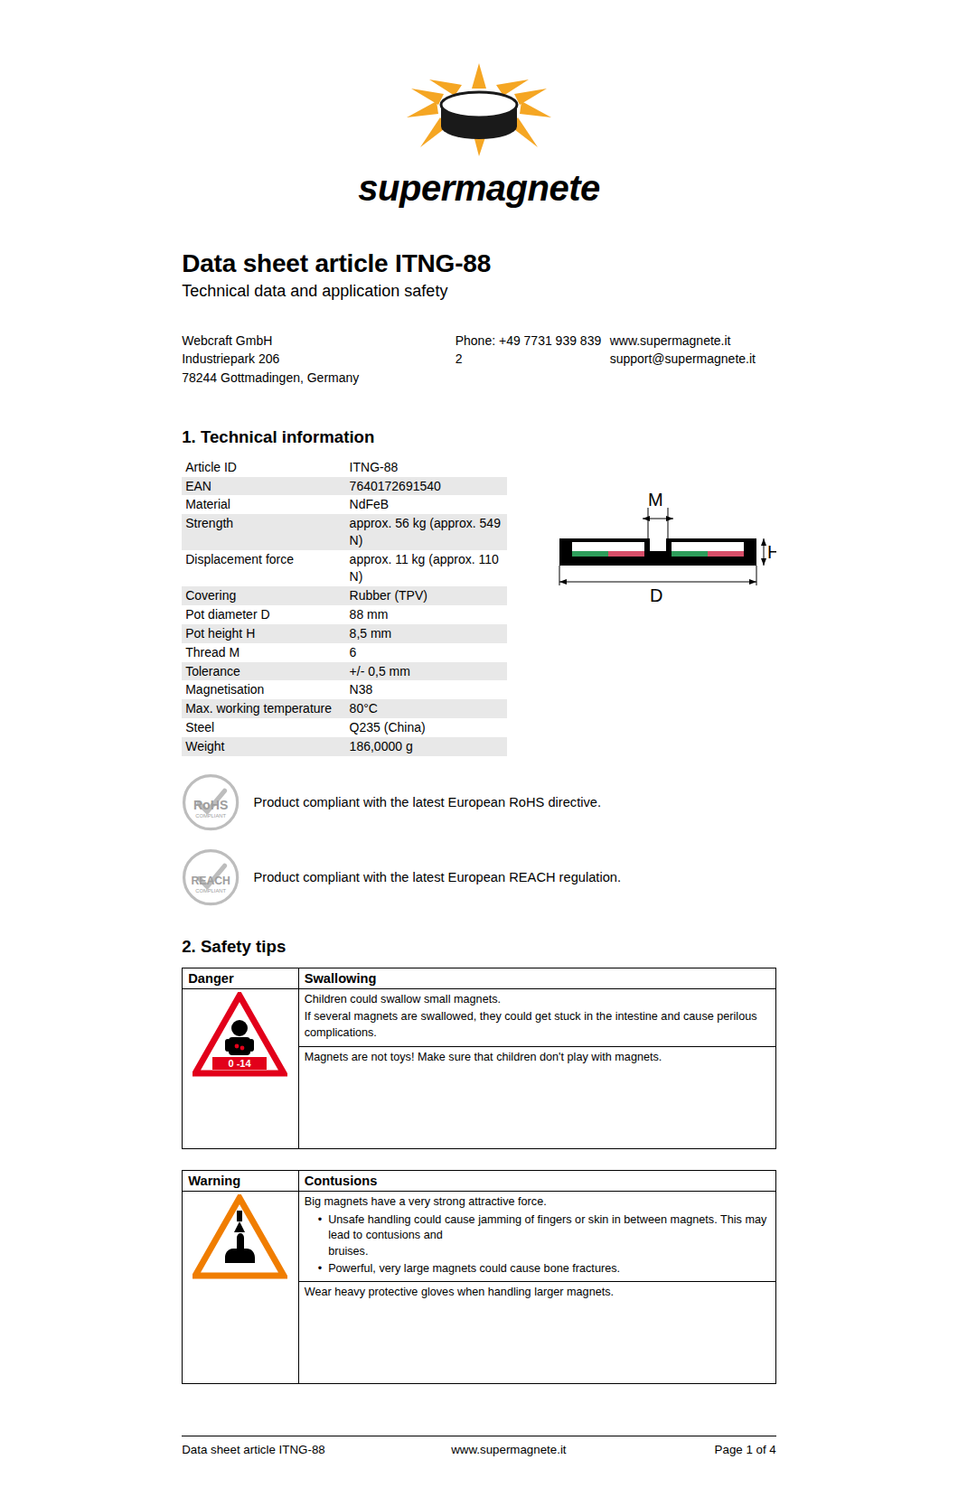supermagnete
Data sheet article ITNG-88
Technical data and application safety
Webcraft GmbH
Industriepark 206
78244 Gottmadingen, Germany
Phone: +49 7731 939 839 2
www.supermagnete.it
support@supermagnete.it
1. Technical information
| Article ID | ITNG-88 |
| EAN | 7640172691540 |
| Material | NdFeB |
| Strength | approx. 56 kg (approx. 549 N) |
| Displacement force | approx. 11 kg (approx. 110 N) |
| Covering | Rubber (TPV) |
| Pot diameter D | 88 mm |
| Pot height H | 8,5 mm |
| Thread M | 6 |
| Tolerance | +/- 0,5 mm |
| Magnetisation | N38 |
| Max. working temperature | 80°C |
| Steel | Q235 (China) |
| Weight | 186,0000 g |
M H1 D
RoHS COMPLIANT Product compliant with the latest European RoHS directive.
REACH COMPLIANT Product compliant with the latest European REACH regulation.
2. Safety tips
| Danger | Swallowing |
| --- | --- |
| 0 -14 | Children could swallow small magnets. If several magnets are swallowed, they could get stuck in the intestine and cause perilous complications. |
| Magnets are not toys! Make sure that children don't play with magnets. |
| Warning | Contusions |
| --- | --- |
| | Big magnets have a very strong attractive force. Unsafe handling could cause jamming of fingers or skin in between magnets. This may lead to contusions and bruises. Powerful, very large magnets could cause bone fractures. |
| Wear heavy protective gloves when handling larger magnets. |
Data sheet article ITNG-88
www.supermagnete.it
Page 1 of 4